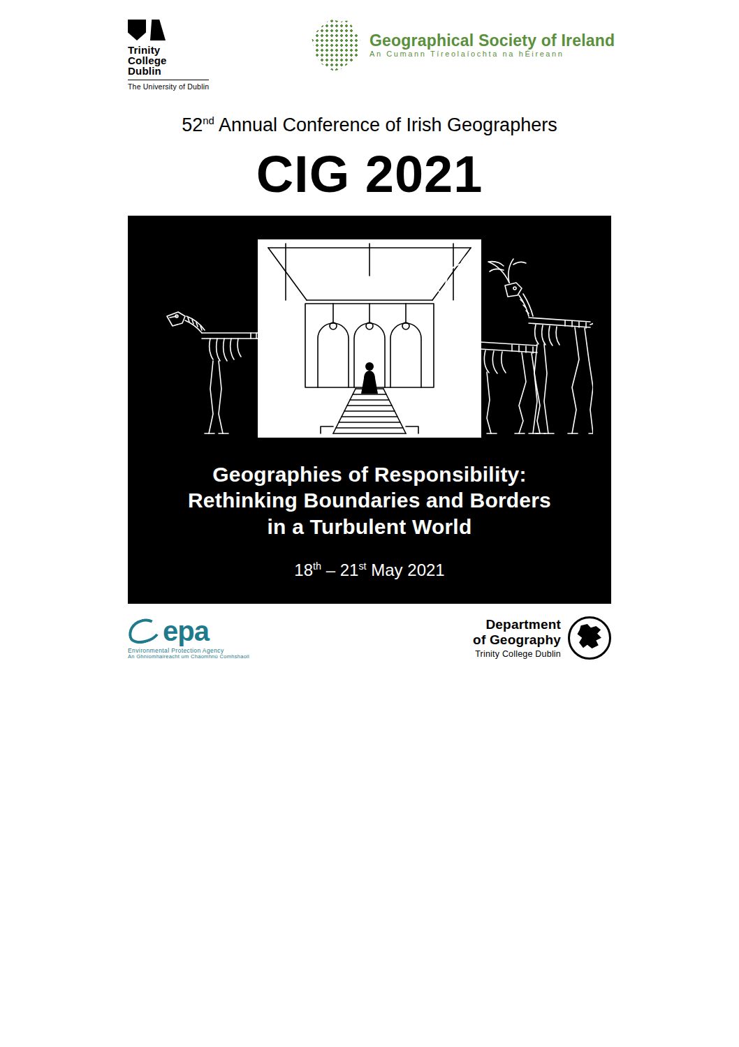Trinity College Dublin
The University of Dublin
Geographical Society of Ireland
An Cumann Tíreolaíochta na hÉireann
52nd Annual Conference of Irish Geographers
CIG 2021
Geographies of Responsibility:
Rethinking Boundaries and Borders
in a Turbulent World
18th – 21st May 2021
epa
Environmental Protection Agency
An Ghníomhaireacht um Chaomhnú Comhshaoil
Department
of Geography
Trinity College Dublin